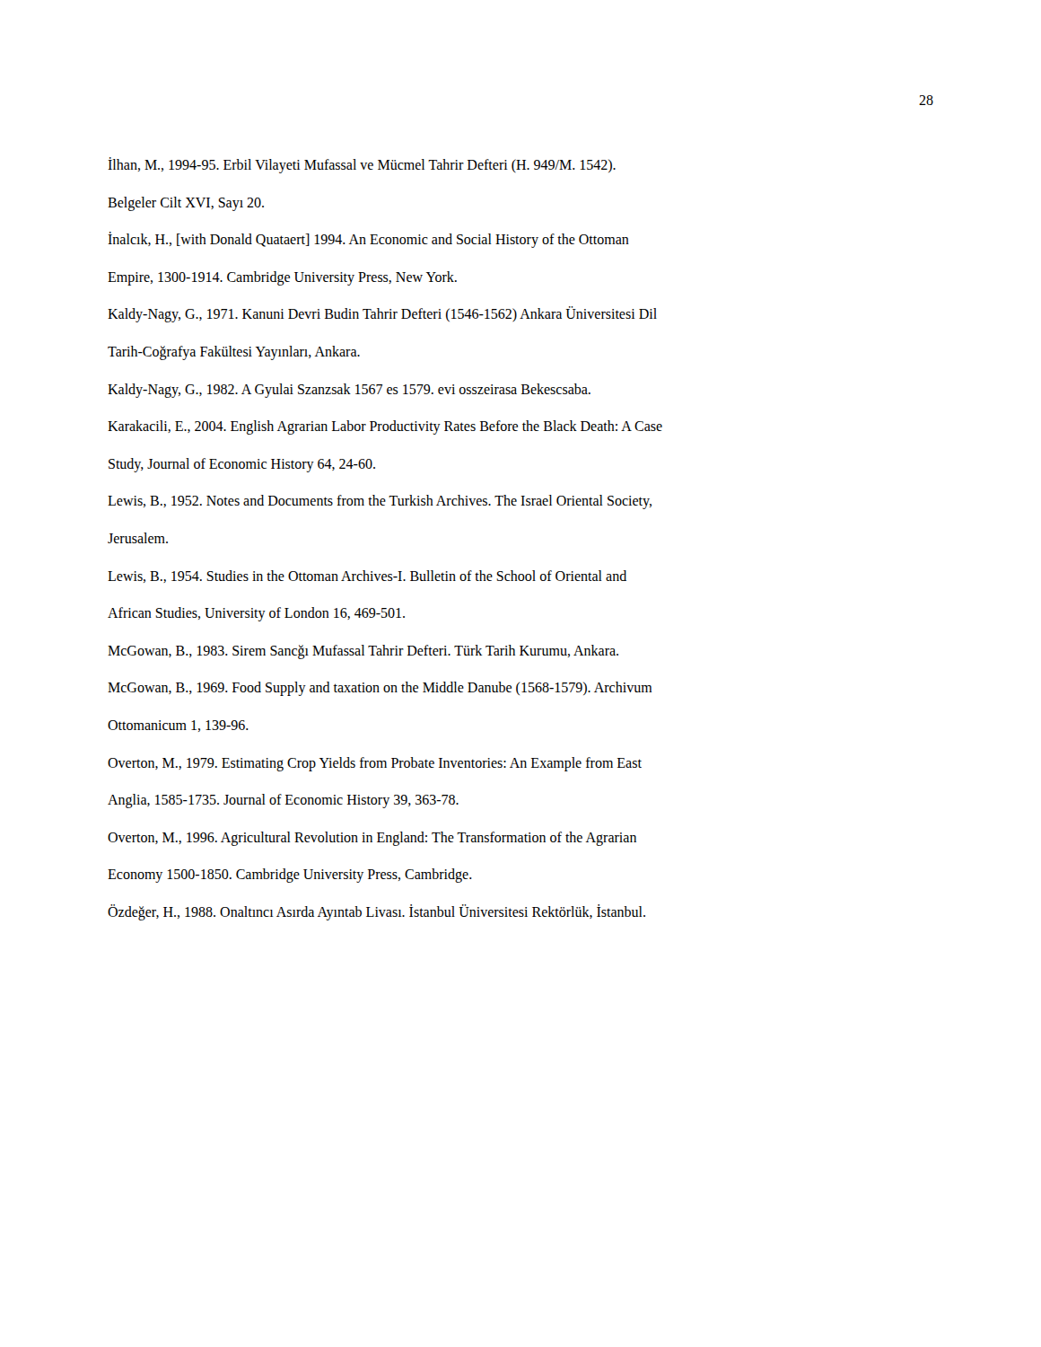28
İlhan, M., 1994-95. Erbil Vilayeti Mufassal ve Mücmel Tahrir Defteri (H. 949/M. 1542).
Belgeler Cilt XVI, Sayı 20.
İnalcık, H., [with Donald Quataert] 1994. An Economic and Social History of the Ottoman
Empire, 1300-1914. Cambridge University Press, New York.
Kaldy-Nagy, G., 1971. Kanuni Devri Budin Tahrir Defteri (1546-1562) Ankara Üniversitesi Dil
Tarih-Coğrafya Fakültesi Yayınları, Ankara.
Kaldy-Nagy, G., 1982. A Gyulai Szanzsak 1567 es 1579. evi osszeirasa Bekescsaba.
Karakacili, E., 2004. English Agrarian Labor Productivity Rates Before the Black Death: A Case
Study, Journal of Economic History 64, 24-60.
Lewis, B., 1952. Notes and Documents from the Turkish Archives. The Israel Oriental Society,
Jerusalem.
Lewis, B., 1954. Studies in the Ottoman Archives-I. Bulletin of the School of Oriental and
African Studies, University of London 16, 469-501.
McGowan, B., 1983. Sirem Sancğı Mufassal Tahrir Defteri. Türk Tarih Kurumu, Ankara.
McGowan, B., 1969. Food Supply and taxation on the Middle Danube (1568-1579). Archivum
Ottomanicum 1, 139-96.
Overton, M., 1979. Estimating Crop Yields from Probate Inventories: An Example from East
Anglia, 1585-1735. Journal of Economic History 39, 363-78.
Overton, M., 1996. Agricultural Revolution in England: The Transformation of the Agrarian
Economy 1500-1850. Cambridge University Press, Cambridge.
Özdeğer, H., 1988. Onaltıncı Asırda Ayıntab Livası. İstanbul Üniversitesi Rektörlük, İstanbul.